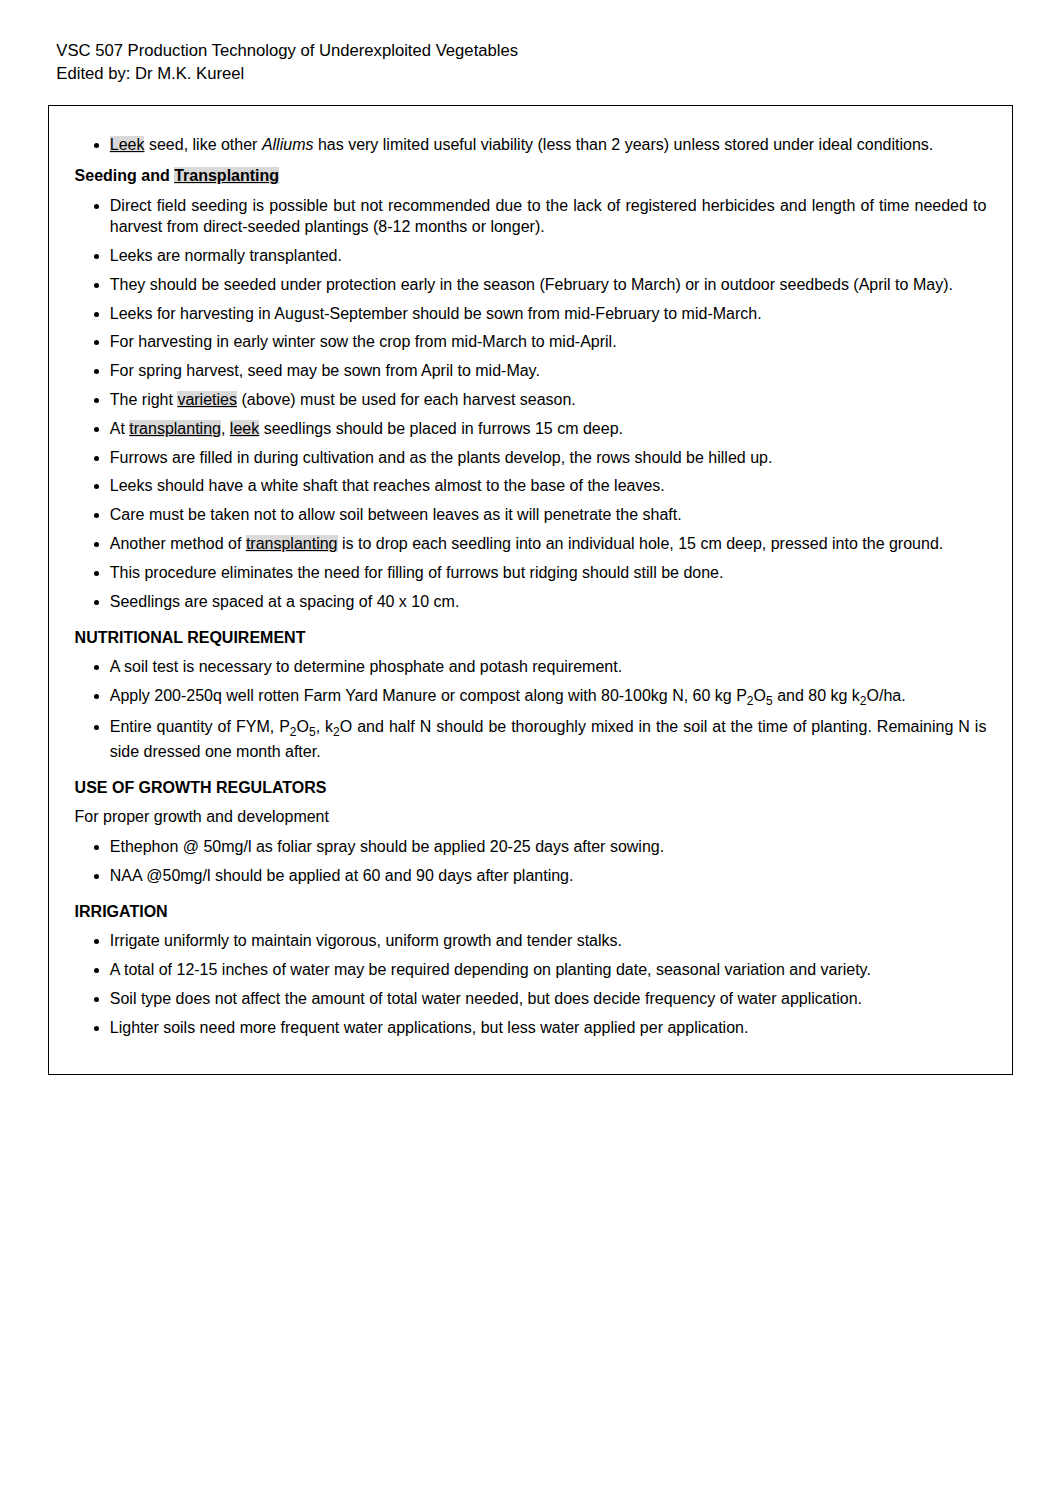VSC 507 Production Technology of Underexploited Vegetables
Edited by: Dr M.K. Kureel
Leek seed, like other Alliums has very limited useful viability (less than 2 years) unless stored under ideal conditions.
Seeding and Transplanting
Direct field seeding is possible but not recommended due to the lack of registered herbicides and length of time needed to harvest from direct-seeded plantings (8-12 months or longer).
Leeks are normally transplanted.
They should be seeded under protection early in the season (February to March) or in outdoor seedbeds (April to May).
Leeks for harvesting in August-September should be sown from mid-February to mid-March.
For harvesting in early winter sow the crop from mid-March to mid-April.
For spring harvest, seed may be sown from April to mid-May.
The right varieties (above) must be used for each harvest season.
At transplanting, leek seedlings should be placed in furrows 15 cm deep.
Furrows are filled in during cultivation and as the plants develop, the rows should be hilled up.
Leeks should have a white shaft that reaches almost to the base of the leaves.
Care must be taken not to allow soil between leaves as it will penetrate the shaft.
Another method of transplanting is to drop each seedling into an individual hole, 15 cm deep, pressed into the ground.
This procedure eliminates the need for filling of furrows but ridging should still be done.
Seedlings are spaced at a spacing of 40 x 10 cm.
NUTRITIONAL REQUIREMENT
A soil test is necessary to determine phosphate and potash requirement.
Apply 200-250q well rotten Farm Yard Manure or compost along with 80-100kg N, 60 kg P2O5 and 80 kg k2O/ha.
Entire quantity of FYM, P2O5, k2O and half N should be thoroughly mixed in the soil at the time of planting. Remaining N is side dressed one month after.
USE OF GROWTH REGULATORS
For proper growth and development
Ethephon @ 50mg/l as foliar spray should be applied 20-25 days after sowing.
NAA @50mg/l should be applied at 60 and 90 days after planting.
IRRIGATION
Irrigate uniformly to maintain vigorous, uniform growth and tender stalks.
A total of 12-15 inches of water may be required depending on planting date, seasonal variation and variety.
Soil type does not affect the amount of total water needed, but does decide frequency of water application.
Lighter soils need more frequent water applications, but less water applied per application.